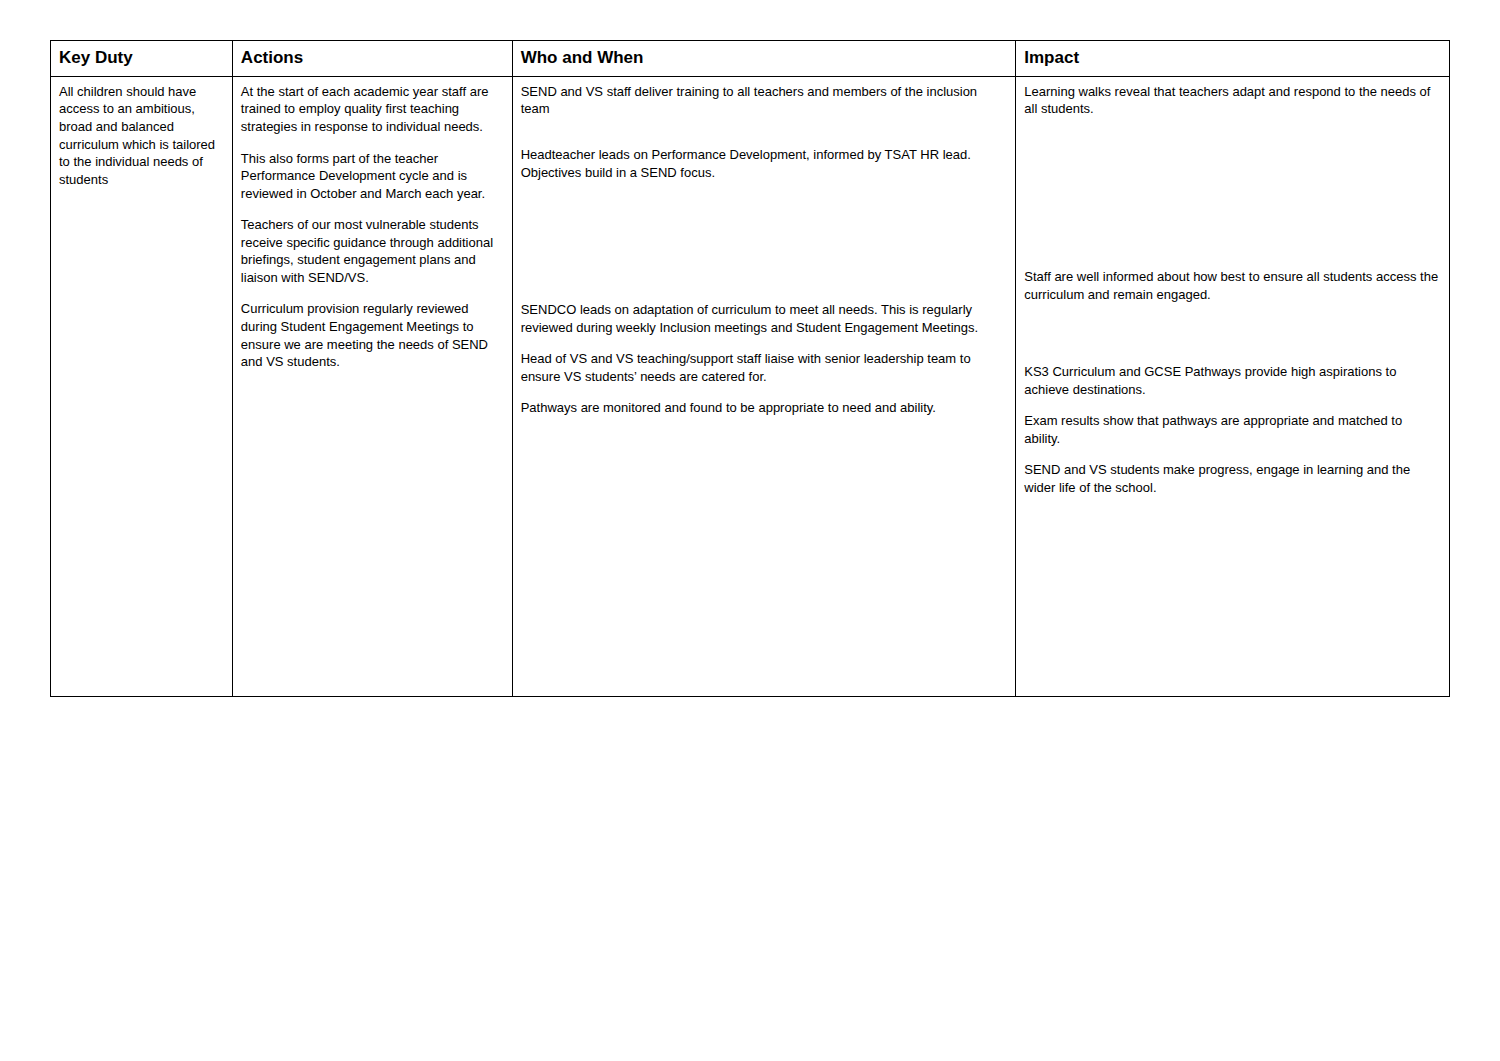| Key Duty | Actions | Who and When | Impact |
| --- | --- | --- | --- |
| All children should have access to an ambitious, broad and balanced curriculum which is tailored to the individual needs of students | At the start of each academic year staff are trained to employ quality first teaching strategies in response to individual needs. This also forms part of the teacher Performance Development cycle and is reviewed in October and March each year. Teachers of our most vulnerable students receive specific guidance through additional briefings, student engagement plans and liaison with SEND/VS. Curriculum provision regularly reviewed during Student Engagement Meetings to ensure we are meeting the needs of SEND and VS students. | SEND and VS staff deliver training to all teachers and members of the inclusion team Headteacher leads on Performance Development, informed by TSAT HR lead. Objectives build in a SEND focus. SENDCO leads on adaptation of curriculum to meet all needs. This is regularly reviewed during weekly Inclusion meetings and Student Engagement Meetings. Head of VS and VS teaching/support staff liaise with senior leadership team to ensure VS students’ needs are catered for. Pathways are monitored and found to be appropriate to need and ability. | Learning walks reveal that teachers adapt and respond to the needs of all students. Staff are well informed about how best to ensure all students access the curriculum and remain engaged. KS3 Curriculum and GCSE Pathways provide high aspirations to achieve destinations. Exam results show that pathways are appropriate and matched to ability. SEND and VS students make progress, engage in learning and the wider life of the school. |